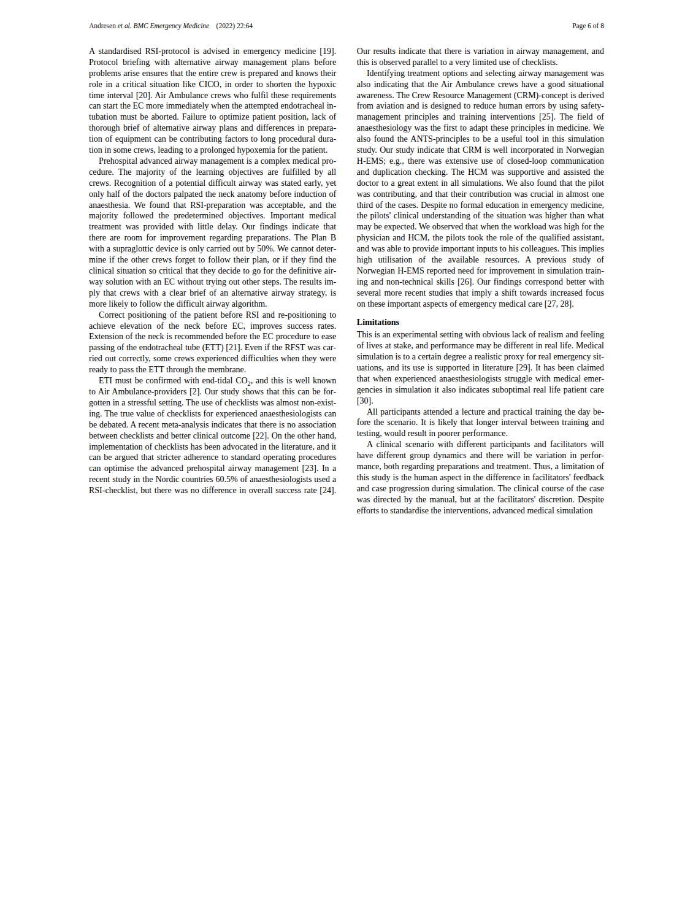Andresen et al. BMC Emergency Medicine (2022) 22:64 Page 6 of 8
A standardised RSI-protocol is advised in emergency medicine [19]. Protocol briefing with alternative airway management plans before problems arise ensures that the entire crew is prepared and knows their role in a critical situation like CICO, in order to shorten the hypoxic time interval [20]. Air Ambulance crews who fulfil these requirements can start the EC more immediately when the attempted endotracheal intubation must be aborted. Failure to optimize patient position, lack of thorough brief of alternative airway plans and differences in preparation of equipment can be contributing factors to long procedural duration in some crews, leading to a prolonged hypoxemia for the patient.
Prehospital advanced airway management is a complex medical procedure. The majority of the learning objectives are fulfilled by all crews. Recognition of a potential difficult airway was stated early, yet only half of the doctors palpated the neck anatomy before induction of anaesthesia. We found that RSI-preparation was acceptable, and the majority followed the predetermined objectives. Important medical treatment was provided with little delay. Our findings indicate that there are room for improvement regarding preparations. The Plan B with a supraglottic device is only carried out by 50%. We cannot determine if the other crews forget to follow their plan, or if they find the clinical situation so critical that they decide to go for the definitive airway solution with an EC without trying out other steps. The results imply that crews with a clear brief of an alternative airway strategy, is more likely to follow the difficult airway algorithm.
Correct positioning of the patient before RSI and re-positioning to achieve elevation of the neck before EC, improves success rates. Extension of the neck is recommended before the EC procedure to ease passing of the endotracheal tube (ETT) [21]. Even if the RFST was carried out correctly, some crews experienced difficulties when they were ready to pass the ETT through the membrane.
ETI must be confirmed with end-tidal CO2, and this is well known to Air Ambulance-providers [2]. Our study shows that this can be forgotten in a stressful setting. The use of checklists was almost non-existing. The true value of checklists for experienced anaesthesiologists can be debated. A recent meta-analysis indicates that there is no association between checklists and better clinical outcome [22]. On the other hand, implementation of checklists has been advocated in the literature, and it can be argued that stricter adherence to standard operating procedures can optimise the advanced prehospital airway management [23]. In a recent study in the Nordic countries 60.5% of anaesthesiologists used a RSI-checklist, but there was no difference in overall success rate [24]. Our results indicate that there is variation in airway management, and this is observed parallel to a very limited use of checklists.
Identifying treatment options and selecting airway management was also indicating that the Air Ambulance crews have a good situational awareness. The Crew Resource Management (CRM)-concept is derived from aviation and is designed to reduce human errors by using safety-management principles and training interventions [25]. The field of anaesthesiology was the first to adapt these principles in medicine. We also found the ANTS-principles to be a useful tool in this simulation study. Our study indicate that CRM is well incorporated in Norwegian H-EMS; e.g., there was extensive use of closed-loop communication and duplication checking. The HCM was supportive and assisted the doctor to a great extent in all simulations. We also found that the pilot was contributing, and that their contribution was crucial in almost one third of the cases. Despite no formal education in emergency medicine, the pilots' clinical understanding of the situation was higher than what may be expected. We observed that when the workload was high for the physician and HCM, the pilots took the role of the qualified assistant, and was able to provide important inputs to his colleagues. This implies high utilisation of the available resources. A previous study of Norwegian H-EMS reported need for improvement in simulation training and non-technical skills [26]. Our findings correspond better with several more recent studies that imply a shift towards increased focus on these important aspects of emergency medical care [27, 28].
Limitations
This is an experimental setting with obvious lack of realism and feeling of lives at stake, and performance may be different in real life. Medical simulation is to a certain degree a realistic proxy for real emergency situations, and its use is supported in literature [29]. It has been claimed that when experienced anaesthesiologists struggle with medical emergencies in simulation it also indicates suboptimal real life patient care [30].
All participants attended a lecture and practical training the day before the scenario. It is likely that longer interval between training and testing, would result in poorer performance.
A clinical scenario with different participants and facilitators will have different group dynamics and there will be variation in performance, both regarding preparations and treatment. Thus, a limitation of this study is the human aspect in the difference in facilitators' feedback and case progression during simulation. The clinical course of the case was directed by the manual, but at the facilitators' discretion. Despite efforts to standardise the interventions, advanced medical simulation